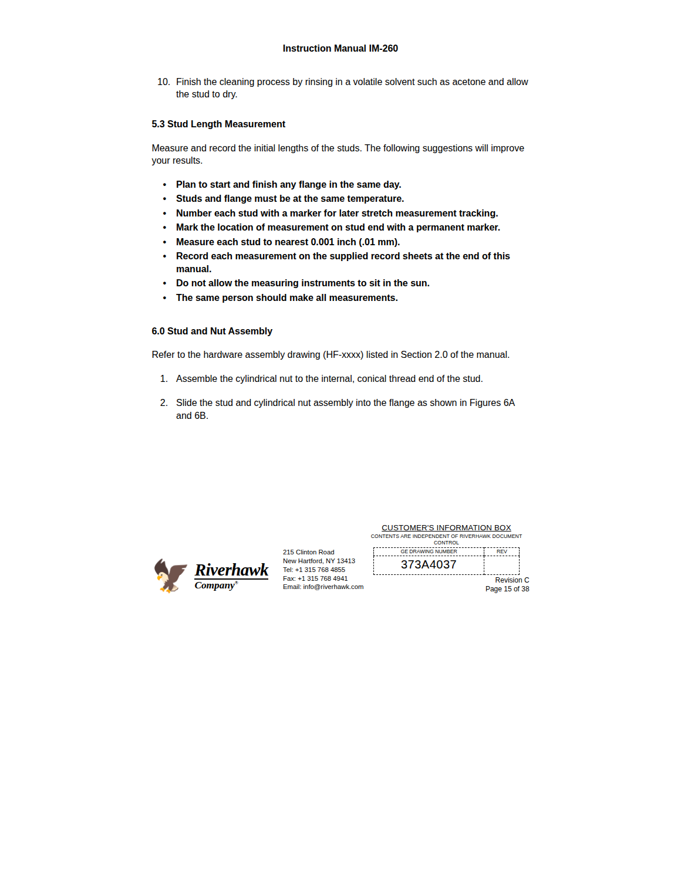Instruction Manual IM-260
10. Finish the cleaning process by rinsing in a volatile solvent such as acetone and allow the stud to dry.
5.3 Stud Length Measurement
Measure and record the initial lengths of the studs. The following suggestions will improve your results.
Plan to start and finish any flange in the same day.
Studs and flange must be at the same temperature.
Number each stud with a marker for later stretch measurement tracking.
Mark the location of measurement on stud end with a permanent marker.
Measure each stud to nearest 0.001 inch (.01 mm).
Record each measurement on the supplied record sheets at the end of this manual.
Do not allow the measuring instruments to sit in the sun.
The same person should make all measurements.
6.0 Stud and Nut Assembly
Refer to the hardware assembly drawing (HF-xxxx) listed in Section 2.0 of the manual.
1. Assemble the cylindrical nut to the internal, conical thread end of the stud.
2. Slide the stud and cylindrical nut assembly into the flange as shown in Figures 6A and 6B.
🦅
Riverhawk Company®
215 Clinton Road
New Hartford, NY 13413
Tel: +1 315 768 4855
Fax: +1 315 768 4941
Email: info@riverhawk.com
CUSTOMER'S INFORMATION BOX
CONTENTS ARE INDEPENDENT OF RIVERHAWK DOCUMENT CONTROL
| GE DRAWING NUMBER | REV |
| 373A4037 | |
Revision C
Page 15 of 38